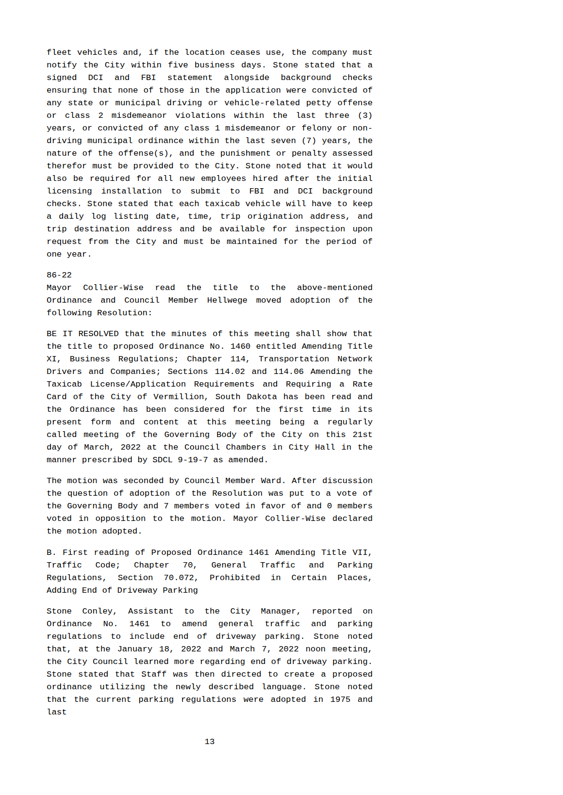fleet vehicles and, if the location ceases use, the company must notify the City within five business days. Stone stated that a signed DCI and FBI statement alongside background checks ensuring that none of those in the application were convicted of any state or municipal driving or vehicle-related petty offense or class 2 misdemeanor violations within the last three (3) years, or convicted of any class 1 misdemeanor or felony or non-driving municipal ordinance within the last seven (7) years, the nature of the offense(s), and the punishment or penalty assessed therefor must be provided to the City. Stone noted that it would also be required for all new employees hired after the initial licensing installation to submit to FBI and DCI background checks. Stone stated that each taxicab vehicle will have to keep a daily log listing date, time, trip origination address, and trip destination address and be available for inspection upon request from the City and must be maintained for the period of one year.
86-22
Mayor Collier-Wise read the title to the above-mentioned Ordinance and Council Member Hellwege moved adoption of the following Resolution:
BE IT RESOLVED that the minutes of this meeting shall show that the title to proposed Ordinance No. 1460 entitled Amending Title XI, Business Regulations; Chapter 114, Transportation Network Drivers and Companies; Sections 114.02 and 114.06 Amending the Taxicab License/Application Requirements and Requiring a Rate Card of the City of Vermillion, South Dakota has been read and the Ordinance has been considered for the first time in its present form and content at this meeting being a regularly called meeting of the Governing Body of the City on this 21st day of March, 2022 at the Council Chambers in City Hall in the manner prescribed by SDCL 9-19-7 as amended.
The motion was seconded by Council Member Ward. After discussion the question of adoption of the Resolution was put to a vote of the Governing Body and 7 members voted in favor of and 0 members voted in opposition to the motion. Mayor Collier-Wise declared the motion adopted.
B. First reading of Proposed Ordinance 1461 Amending Title VII, Traffic Code; Chapter 70, General Traffic and Parking Regulations, Section 70.072, Prohibited in Certain Places, Adding End of Driveway Parking
Stone Conley, Assistant to the City Manager, reported on Ordinance No. 1461 to amend general traffic and parking regulations to include end of driveway parking. Stone noted that, at the January 18, 2022 and March 7, 2022 noon meeting, the City Council learned more regarding end of driveway parking. Stone stated that Staff was then directed to create a proposed ordinance utilizing the newly described language. Stone noted that the current parking regulations were adopted in 1975 and last
13